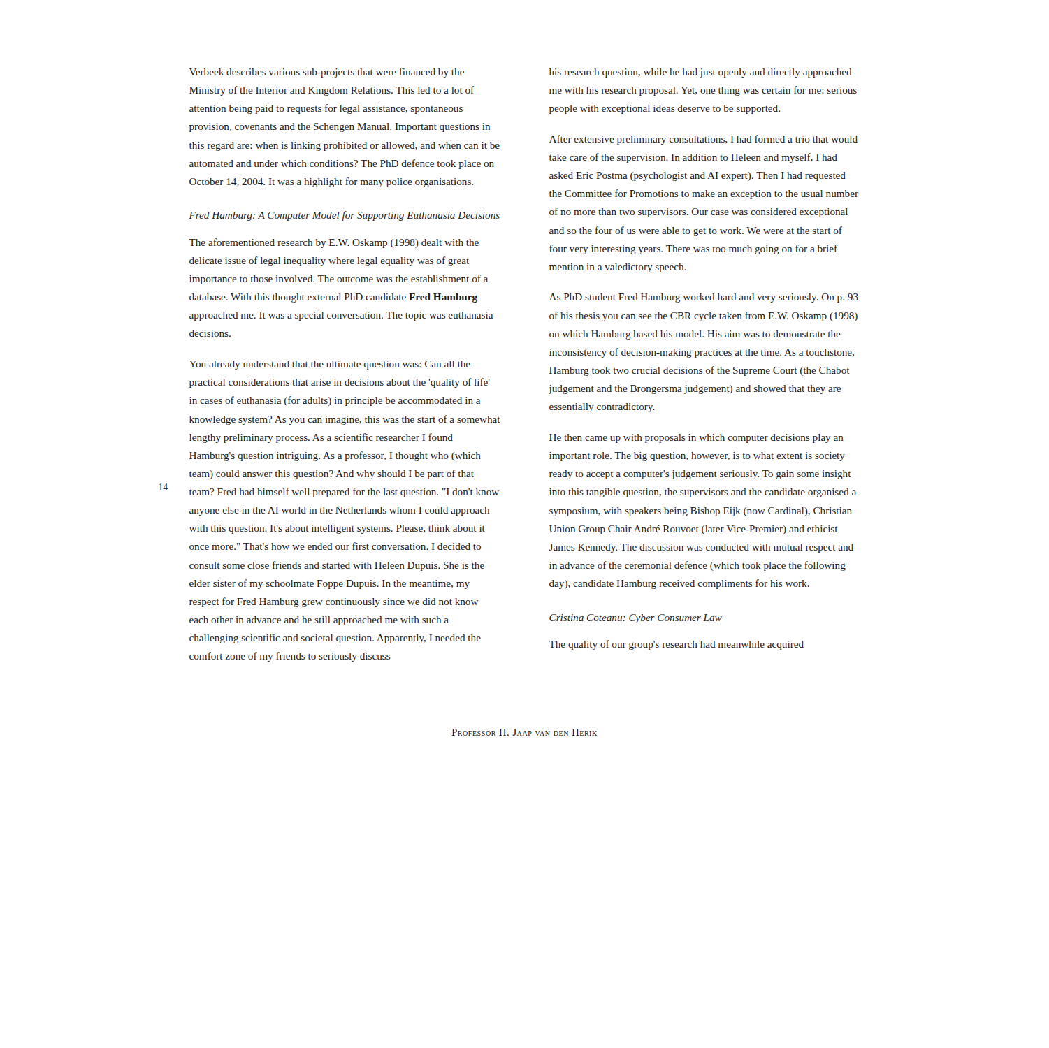14
Verbeek describes various sub-projects that were financed by the Ministry of the Interior and Kingdom Relations. This led to a lot of attention being paid to requests for legal assistance, spontaneous provision, covenants and the Schengen Manual. Important questions in this regard are: when is linking prohibited or allowed, and when can it be automated and under which conditions? The PhD defence took place on October 14, 2004. It was a highlight for many police organisations.
Fred Hamburg: A Computer Model for Supporting Euthanasia Decisions
The aforementioned research by E.W. Oskamp (1998) dealt with the delicate issue of legal inequality where legal equality was of great importance to those involved. The outcome was the establishment of a database. With this thought external PhD candidate Fred Hamburg approached me. It was a special conversation. The topic was euthanasia decisions.
You already understand that the ultimate question was: Can all the practical considerations that arise in decisions about the 'quality of life' in cases of euthanasia (for adults) in principle be accommodated in a knowledge system? As you can imagine, this was the start of a somewhat lengthy preliminary process. As a scientific researcher I found Hamburg's question intriguing. As a professor, I thought who (which team) could answer this question? And why should I be part of that team? Fred had himself well prepared for the last question. "I don't know anyone else in the AI world in the Netherlands whom I could approach with this question. It's about intelligent systems. Please, think about it once more." That's how we ended our first conversation. I decided to consult some close friends and started with Heleen Dupuis. She is the elder sister of my schoolmate Foppe Dupuis. In the meantime, my respect for Fred Hamburg grew continuously since we did not know each other in advance and he still approached me with such a challenging scientific and societal question. Apparently, I needed the comfort zone of my friends to seriously discuss
his research question, while he had just openly and directly approached me with his research proposal. Yet, one thing was certain for me: serious people with exceptional ideas deserve to be supported.
After extensive preliminary consultations, I had formed a trio that would take care of the supervision. In addition to Heleen and myself, I had asked Eric Postma (psychologist and AI expert). Then I had requested the Committee for Promotions to make an exception to the usual number of no more than two supervisors. Our case was considered exceptional and so the four of us were able to get to work. We were at the start of four very interesting years. There was too much going on for a brief mention in a valedictory speech.
As PhD student Fred Hamburg worked hard and very seriously. On p. 93 of his thesis you can see the CBR cycle taken from E.W. Oskamp (1998) on which Hamburg based his model. His aim was to demonstrate the inconsistency of decision-making practices at the time. As a touchstone, Hamburg took two crucial decisions of the Supreme Court (the Chabot judgement and the Brongersma judgement) and showed that they are essentially contradictory.
He then came up with proposals in which computer decisions play an important role. The big question, however, is to what extent is society ready to accept a computer's judgement seriously. To gain some insight into this tangible question, the supervisors and the candidate organised a symposium, with speakers being Bishop Eijk (now Cardinal), Christian Union Group Chair André Rouvoet (later Vice-Premier) and ethicist James Kennedy. The discussion was conducted with mutual respect and in advance of the ceremonial defence (which took place the following day), candidate Hamburg received compliments for his work.
Cristina Coteanu: Cyber Consumer Law
The quality of our group's research had meanwhile acquired
Professor H. Jaap van den Herik